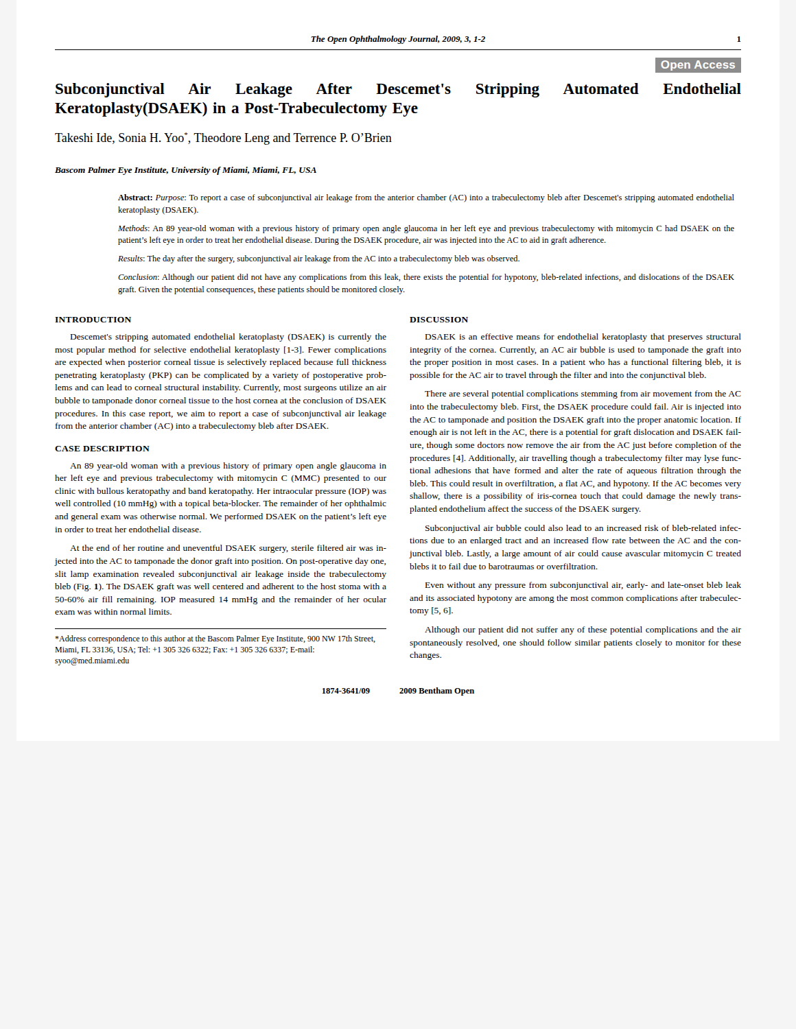The Open Ophthalmology Journal, 2009, 3, 1-2 1
Open Access
Subconjunctival Air Leakage After Descemet's Stripping Automated Endothelial Keratoplasty(DSAEK) in a Post-Trabeculectomy Eye
Takeshi Ide, Sonia H. Yoo*, Theodore Leng and Terrence P. O’Brien
Bascom Palmer Eye Institute, University of Miami, Miami, FL, USA
Abstract: Purpose: To report a case of subconjunctival air leakage from the anterior chamber (AC) into a trabeculectomy bleb after Descemet's stripping automated endothelial keratoplasty (DSAEK).
Methods: An 89 year-old woman with a previous history of primary open angle glaucoma in her left eye and previous trabeculectomy with mitomycin C had DSAEK on the patient’s left eye in order to treat her endothelial disease. During the DSAEK procedure, air was injected into the AC to aid in graft adherence.
Results: The day after the surgery, subconjunctival air leakage from the AC into a trabeculectomy bleb was observed.
Conclusion: Although our patient did not have any complications from this leak, there exists the potential for hypotony, bleb-related infections, and dislocations of the DSAEK graft. Given the potential consequences, these patients should be monitored closely.
INTRODUCTION
Descemet's stripping automated endothelial keratoplasty (DSAEK) is currently the most popular method for selective endothelial keratoplasty [1-3]. Fewer complications are expected when posterior corneal tissue is selectively replaced because full thickness penetrating keratoplasty (PKP) can be complicated by a variety of postoperative problems and can lead to corneal structural instability. Currently, most surgeons utilize an air bubble to tamponade donor corneal tissue to the host cornea at the conclusion of DSAEK procedures. In this case report, we aim to report a case of subconjunctival air leakage from the anterior chamber (AC) into a trabeculectomy bleb after DSAEK.
CASE DESCRIPTION
An 89 year-old woman with a previous history of primary open angle glaucoma in her left eye and previous trabeculectomy with mitomycin C (MMC) presented to our clinic with bullous keratopathy and band keratopathy. Her intraocular pressure (IOP) was well controlled (10 mmHg) with a topical beta-blocker. The remainder of her ophthalmic and general exam was otherwise normal. We performed DSAEK on the patient’s left eye in order to treat her endothelial disease.
At the end of her routine and uneventful DSAEK surgery, sterile filtered air was injected into the AC to tamponade the donor graft into position. On post-operative day one, slit lamp examination revealed subconjunctival air leakage inside the trabeculectomy bleb (Fig. 1). The DSAEK graft was well centered and adherent to the host stoma with a 50-60% air fill remaining. IOP measured 14 mmHg and the remainder of her ocular exam was within normal limits.
*Address correspondence to this author at the Bascom Palmer Eye Institute, 900 NW 17th Street, Miami, FL 33136, USA; Tel: +1 305 326 6322; Fax: +1 305 326 6337; E-mail: syoo@med.miami.edu
DISCUSSION
DSAEK is an effective means for endothelial keratoplasty that preserves structural integrity of the cornea. Currently, an AC air bubble is used to tamponade the graft into the proper position in most cases. In a patient who has a functional filtering bleb, it is possible for the AC air to travel through the filter and into the conjunctival bleb.
There are several potential complications stemming from air movement from the AC into the trabeculectomy bleb. First, the DSAEK procedure could fail. Air is injected into the AC to tamponade and position the DSAEK graft into the proper anatomic location. If enough air is not left in the AC, there is a potential for graft dislocation and DSAEK failure, though some doctors now remove the air from the AC just before completion of the procedures [4]. Additionally, air travelling though a trabeculectomy filter may lyse functional adhesions that have formed and alter the rate of aqueous filtration through the bleb. This could result in overfiltration, a flat AC, and hypotony. If the AC becomes very shallow, there is a possibility of iris-cornea touch that could damage the newly transplanted endothelium affect the success of the DSAEK surgery.
Subconjuctival air bubble could also lead to an increased risk of bleb-related infections due to an enlarged tract and an increased flow rate between the AC and the conjunctival bleb. Lastly, a large amount of air could cause avascular mitomycin C treated blebs it to fail due to barotraumas or overfiltration.
Even without any pressure from subconjunctival air, early- and late-onset bleb leak and its associated hypotony are among the most common complications after trabeculectomy [5, 6].
Although our patient did not suffer any of these potential complications and the air spontaneously resolved, one should follow similar patients closely to monitor for these changes.
1874-3641/09 2009 Bentham Open